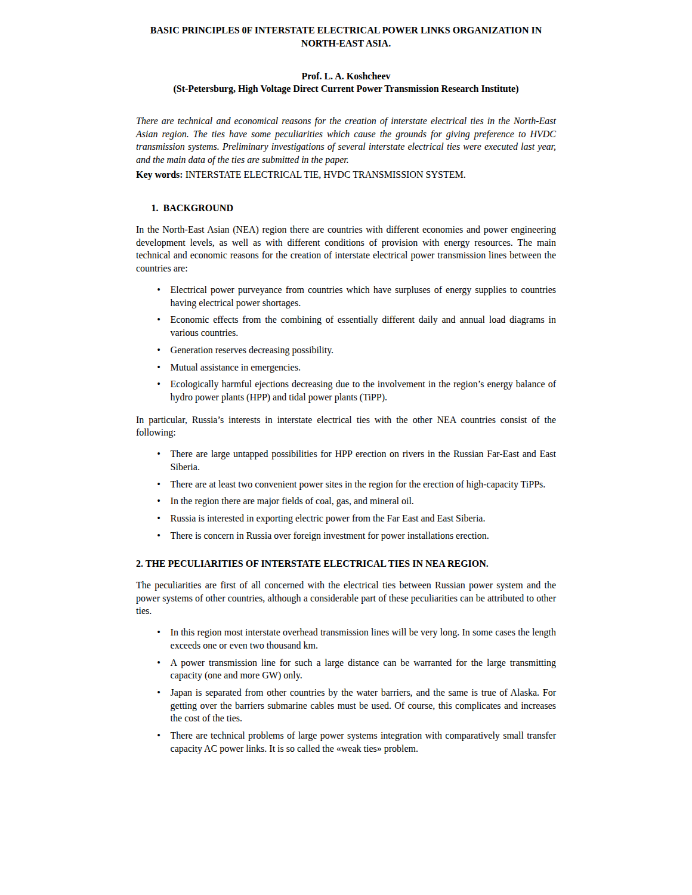Basic Principles 0f Interstate Electrical Power Links Organization in North-East Asia.
Prof. L. A. Koshcheev
(St-Petersburg, High Voltage Direct Current Power Transmission Research Institute)
There are technical and economical reasons for the creation of interstate electrical ties in the North-East Asian region. The ties have some peculiarities which cause the grounds for giving preference to HVDC transmission systems. Preliminary investigations of several interstate electrical ties were executed last year, and the main data of the ties are submitted in the paper.
Key words: INTERSTATE ELECTRICAL TIE, HVDC TRANSMISSION SYSTEM.
1. Background
In the North-East Asian (NEA) region there are countries with different economies and power engineering development levels, as well as with different conditions of provision with energy resources. The main technical and economic reasons for the creation of interstate electrical power transmission lines between the countries are:
Electrical power purveyance from countries which have surpluses of energy supplies to countries having electrical power shortages.
Economic effects from the combining of essentially different daily and annual load diagrams in various countries.
Generation reserves decreasing possibility.
Mutual assistance in emergencies.
Ecologically harmful ejections decreasing due to the involvement in the region’s energy balance of hydro power plants (HPP) and tidal power plants (TiPP).
In particular, Russia’s interests in interstate electrical ties with the other NEA countries consist of the following:
There are large untapped possibilities for HPP erection on rivers in the Russian Far-East and East Siberia.
There are at least two convenient power sites in the region for the erection of high-capacity TiPPs.
In the region there are major fields of coal, gas, and mineral oil.
Russia is interested in exporting electric power from the Far East and East Siberia.
There is concern in Russia over foreign investment for power installations erection.
2. The Peculiarities of Interstate Electrical Ties in NEA Region.
The peculiarities are first of all concerned with the electrical ties between Russian power system and the power systems of other countries, although a considerable part of these peculiarities can be attributed to other ties.
In this region most interstate overhead transmission lines will be very long. In some cases the length exceeds one or even two thousand km.
A power transmission line for such a large distance can be warranted for the large transmitting capacity (one and more GW) only.
Japan is separated from other countries by the water barriers, and the same is true of Alaska. For getting over the barriers submarine cables must be used. Of course, this complicates and increases the cost of the ties.
There are technical problems of large power systems integration with comparatively small transfer capacity AC power links. It is so called the «weak ties» problem.